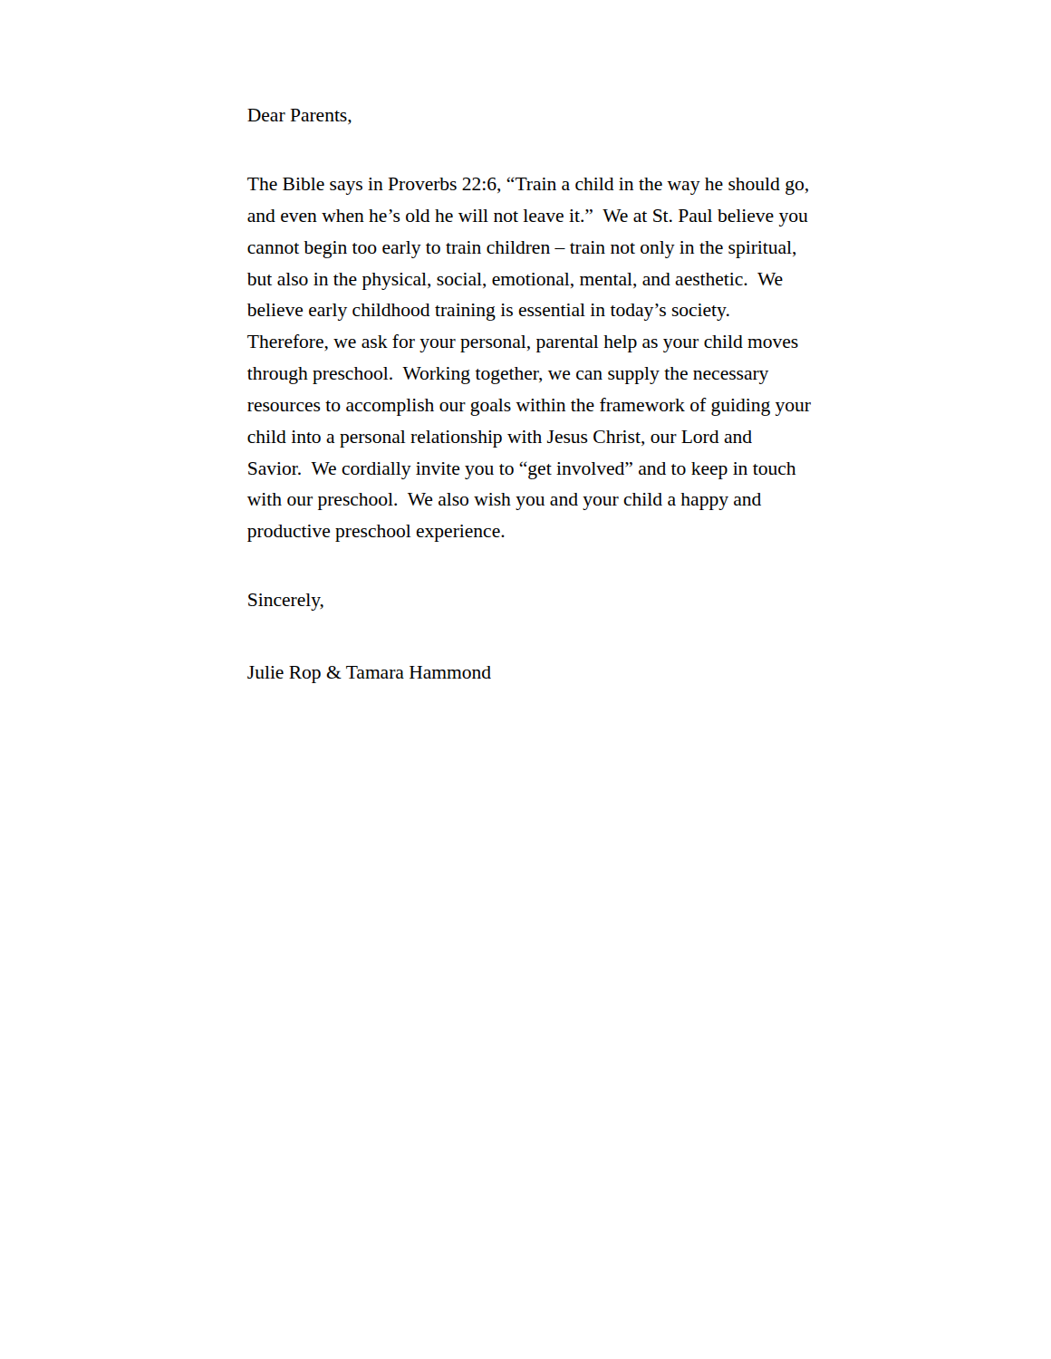Dear Parents,
The Bible says in Proverbs 22:6, “Train a child in the way he should go, and even when he’s old he will not leave it.” We at St. Paul believe you cannot begin too early to train children – train not only in the spiritual, but also in the physical, social, emotional, mental, and aesthetic. We believe early childhood training is essential in today’s society. Therefore, we ask for your personal, parental help as your child moves through preschool. Working together, we can supply the necessary resources to accomplish our goals within the framework of guiding your child into a personal relationship with Jesus Christ, our Lord and Savior. We cordially invite you to “get involved” and to keep in touch with our preschool. We also wish you and your child a happy and productive preschool experience.
Sincerely,
Julie Rop & Tamara Hammond